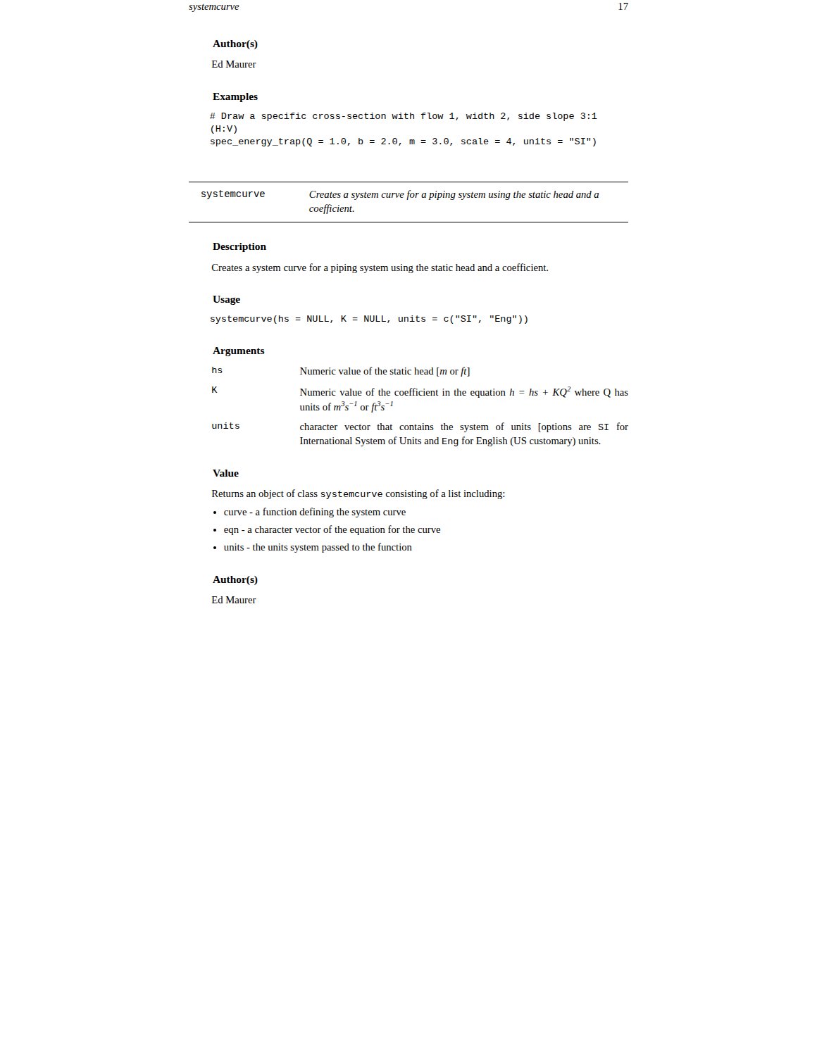systemcurve 17
Author(s)
Ed Maurer
Examples
# Draw a specific cross-section with flow 1, width 2, side slope 3:1 (H:V)
spec_energy_trap(Q = 1.0, b = 2.0, m = 3.0, scale = 4, units = "SI")
systemcurve
Creates a system curve for a piping system using the static head and a coefficient.
Description
Creates a system curve for a piping system using the static head and a coefficient.
Usage
systemcurve(hs = NULL, K = NULL, units = c("SI", "Eng"))
Arguments
hs
Numeric value of the static head [m or ft]
K
Numeric value of the coefficient in the equation h = hs + KQ2 where Q has units of m3s−1 or ft3s−1
units
character vector that contains the system of units [options are SI for International System of Units and Eng for English (US customary) units.
Value
Returns an object of class systemcurve consisting of a list including:
curve - a function defining the system curve
eqn - a character vector of the equation for the curve
units - the units system passed to the function
Author(s)
Ed Maurer